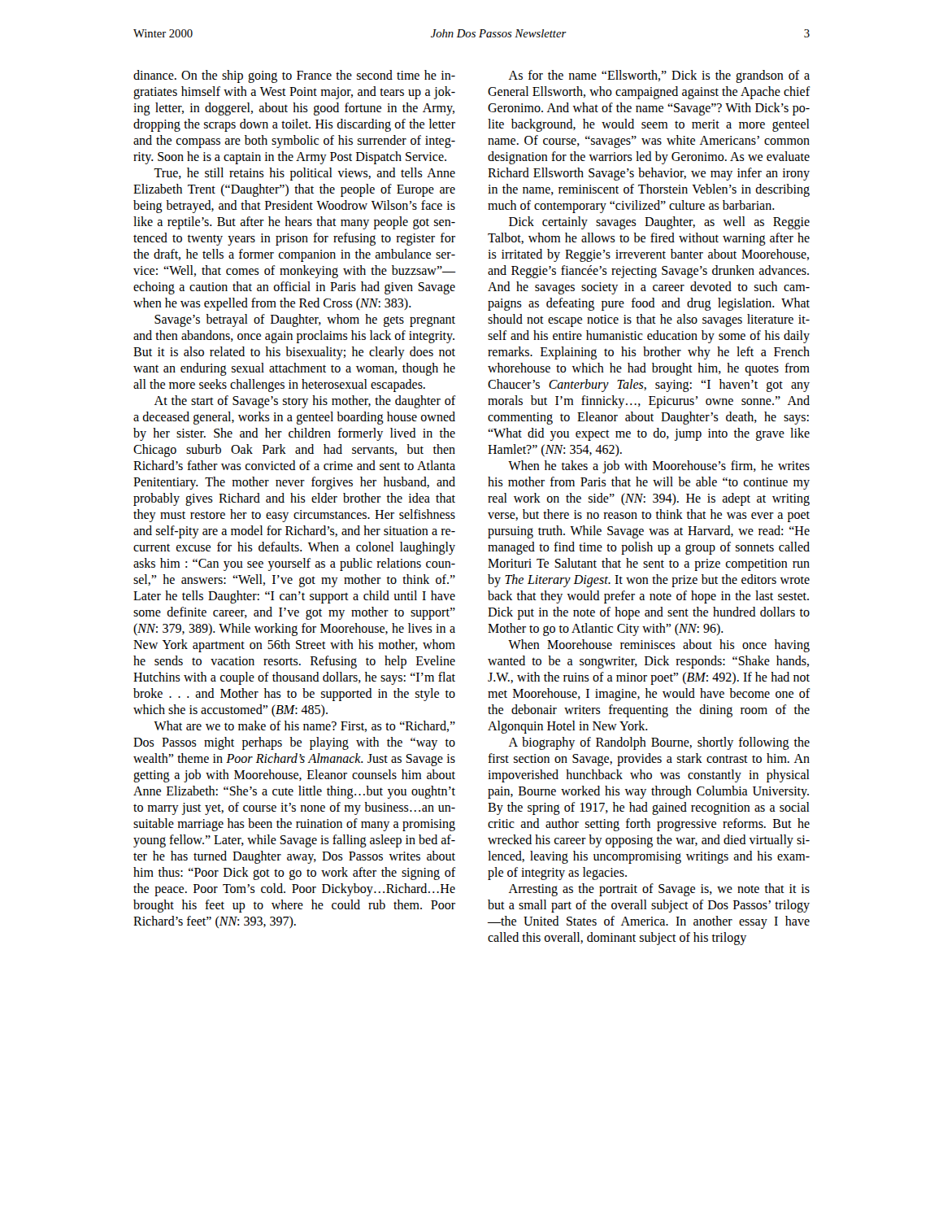Winter 2000
John Dos Passos Newsletter
3
dinance. On the ship going to France the second time he ingratiates himself with a West Point major, and tears up a joking letter, in doggerel, about his good fortune in the Army, dropping the scraps down a toilet. His discarding of the letter and the compass are both symbolic of his surrender of integrity. Soon he is a captain in the Army Post Dispatch Service.
True, he still retains his political views, and tells Anne Elizabeth Trent (“Daughter”) that the people of Europe are being betrayed, and that President Woodrow Wilson’s face is like a reptile’s. But after he hears that many people got sentenced to twenty years in prison for refusing to register for the draft, he tells a former companion in the ambulance service: “Well, that comes of monkeying with the buzzsaw”—echoing a caution that an official in Paris had given Savage when he was expelled from the Red Cross (NN: 383).
Savage’s betrayal of Daughter, whom he gets pregnant and then abandons, once again proclaims his lack of integrity. But it is also related to his bisexuality; he clearly does not want an enduring sexual attachment to a woman, though he all the more seeks challenges in heterosexual escapades.
At the start of Savage’s story his mother, the daughter of a deceased general, works in a genteel boarding house owned by her sister. She and her children formerly lived in the Chicago suburb Oak Park and had servants, but then Richard’s father was convicted of a crime and sent to Atlanta Penitentiary. The mother never forgives her husband, and probably gives Richard and his elder brother the idea that they must restore her to easy circumstances. Her selfishness and self-pity are a model for Richard’s, and her situation a recurrent excuse for his defaults. When a colonel laughingly asks him : “Can you see yourself as a public relations counsel,” he answers: “Well, I’ve got my mother to think of.” Later he tells Daughter: “I can’t support a child until I have some definite career, and I’ve got my mother to support” (NN: 379, 389). While working for Moorehouse, he lives in a New York apartment on 56th Street with his mother, whom he sends to vacation resorts. Refusing to help Eveline Hutchins with a couple of thousand dollars, he says: “I’m flat broke . . . and Mother has to be supported in the style to which she is accustomed” (BM: 485).
What are we to make of his name? First, as to “Richard,” Dos Passos might perhaps be playing with the “way to wealth” theme in Poor Richard’s Almanack. Just as Savage is getting a job with Moorehouse, Eleanor counsels him about Anne Elizabeth: “She’s a cute little thing…but you oughtn’t to marry just yet, of course it’s none of my business…an unsuitable marriage has been the ruination of many a promising young fellow.” Later, while Savage is falling asleep in bed after he has turned Daughter away, Dos Passos writes about him thus: “Poor Dick got to go to work after the signing of the peace. Poor Tom’s cold. Poor Dickyboy…Richard…He brought his feet up to where he could rub them. Poor Richard’s feet” (NN: 393, 397).
As for the name “Ellsworth,” Dick is the grandson of a General Ellsworth, who campaigned against the Apache chief Geronimo. And what of the name “Savage”? With Dick’s polite background, he would seem to merit a more genteel name. Of course, “savages” was white Americans’ common designation for the warriors led by Geronimo. As we evaluate Richard Ellsworth Savage’s behavior, we may infer an irony in the name, reminiscent of Thorstein Veblen’s in describing much of contemporary “civilized” culture as barbarian.
Dick certainly savages Daughter, as well as Reggie Talbot, whom he allows to be fired without warning after he is irritated by Reggie’s irreverent banter about Moorehouse, and Reggie’s fiancée’s rejecting Savage’s drunken advances. And he savages society in a career devoted to such campaigns as defeating pure food and drug legislation. What should not escape notice is that he also savages literature itself and his entire humanistic education by some of his daily remarks. Explaining to his brother why he left a French whorehouse to which he had brought him, he quotes from Chaucer’s Canterbury Tales, saying: “I haven’t got any morals but I’m finnicky…, Epicurus’ owne sonne.” And commenting to Eleanor about Daughter’s death, he says: “What did you expect me to do, jump into the grave like Hamlet?” (NN: 354, 462).
When he takes a job with Moorehouse’s firm, he writes his mother from Paris that he will be able “to continue my real work on the side” (NN: 394). He is adept at writing verse, but there is no reason to think that he was ever a poet pursuing truth. While Savage was at Harvard, we read: “He managed to find time to polish up a group of sonnets called Morituri Te Salutant that he sent to a prize competition run by The Literary Digest. It won the prize but the editors wrote back that they would prefer a note of hope in the last sestet. Dick put in the note of hope and sent the hundred dollars to Mother to go to Atlantic City with” (NN: 96).
When Moorehouse reminisces about his once having wanted to be a songwriter, Dick responds: “Shake hands, J.W., with the ruins of a minor poet” (BM: 492). If he had not met Moorehouse, I imagine, he would have become one of the debonair writers frequenting the dining room of the Algonquin Hotel in New York.
A biography of Randolph Bourne, shortly following the first section on Savage, provides a stark contrast to him. An impoverished hunchback who was constantly in physical pain, Bourne worked his way through Columbia University. By the spring of 1917, he had gained recognition as a social critic and author setting forth progressive reforms. But he wrecked his career by opposing the war, and died virtually silenced, leaving his uncompromising writings and his example of integrity as legacies.
Arresting as the portrait of Savage is, we note that it is but a small part of the overall subject of Dos Passos’ trilogy—the United States of America. In another essay I have called this overall, dominant subject of his trilogy